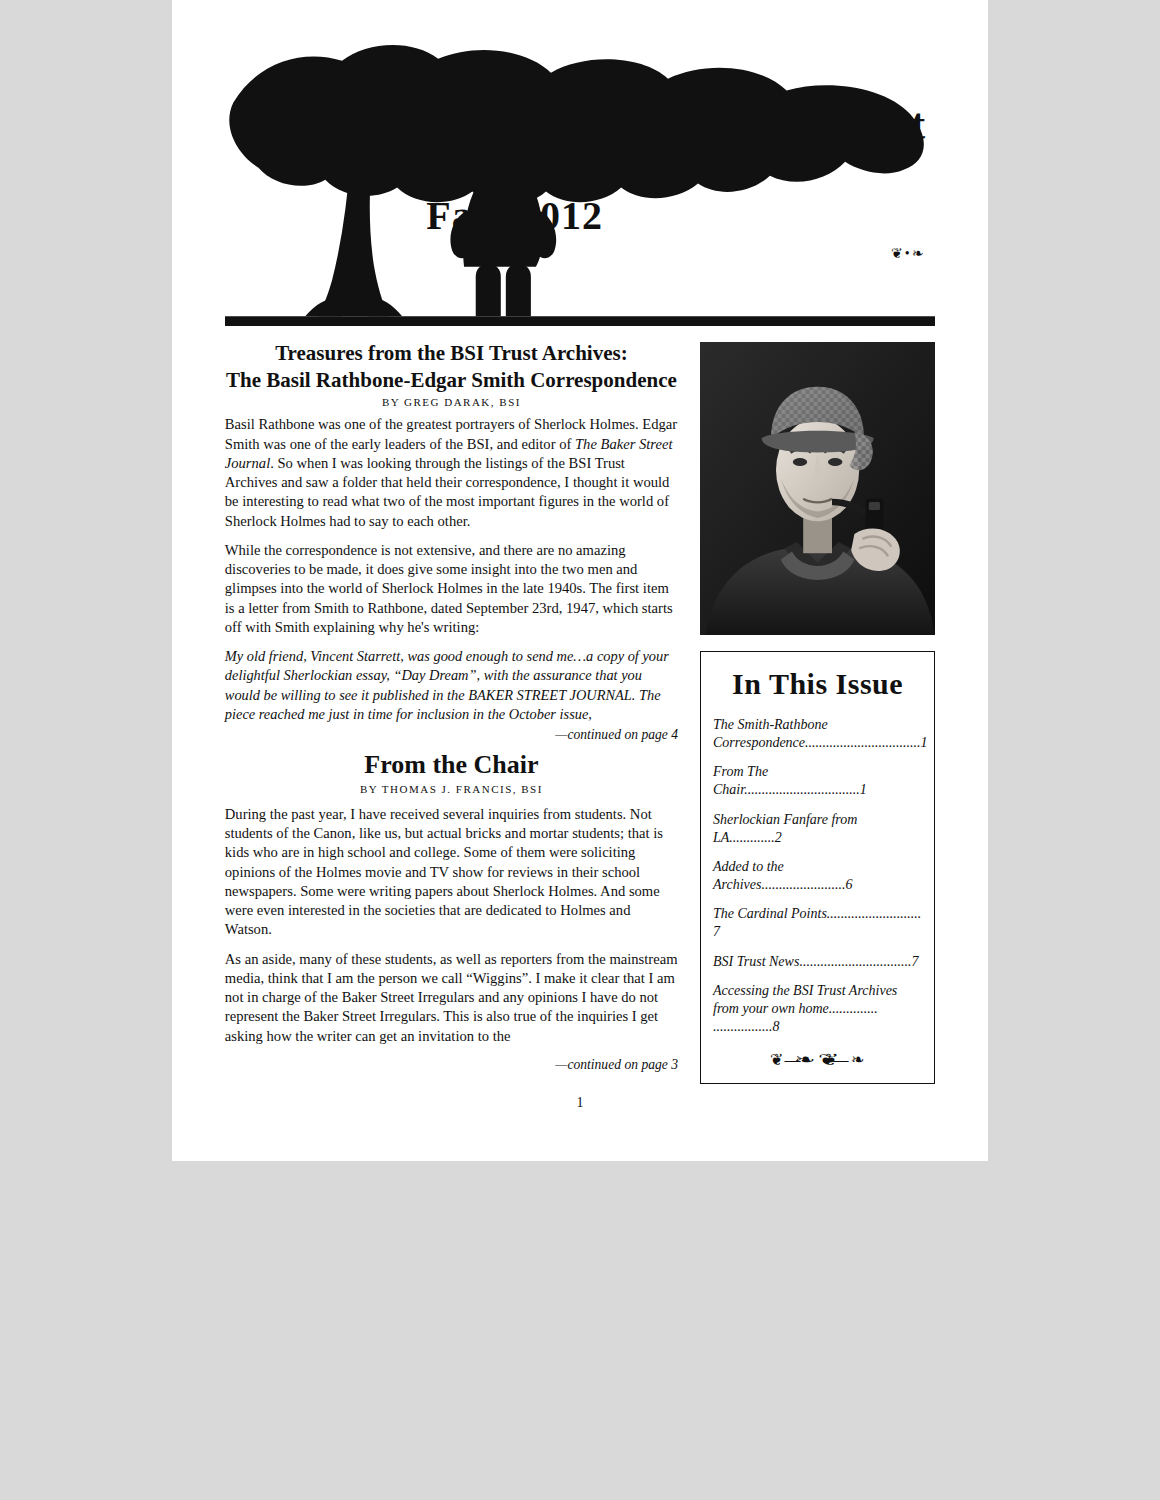For the Sake of the Trust
The Baker Street Irregulars Trust Newsletter
Fall, 2012
❦•❧
Treasures from the BSI Trust Archives:
The Basil Rathbone-Edgar Smith Correspondence
by Greg Darak, BSI
Basil Rathbone was one of the greatest portrayers of Sherlock Holmes. Edgar Smith was one of the early leaders of the BSI, and editor of The Baker Street Journal. So when I was looking through the listings of the BSI Trust Archives and saw a folder that held their correspondence, I thought it would be interesting to read what two of the most important figures in the world of Sherlock Holmes had to say to each other.
While the correspondence is not extensive, and there are no amazing discoveries to be made, it does give some insight into the two men and glimpses into the world of Sherlock Holmes in the late 1940s. The first item is a letter from Smith to Rathbone, dated September 23rd, 1947, which starts off with Smith explaining why he's writing:
My old friend, Vincent Starrett, was good enough to send me…a copy of your delightful Sherlockian essay, “Day Dream”, with the assurance that you would be willing to see it published in the BAKER STREET JOURNAL. The piece reached me just in time for inclusion in the October issue,
continued on page 4
From the Chair
By Thomas J. Francis, BSI
During the past year, I have received several inquiries from students. Not students of the Canon, like us, but actual bricks and mortar students; that is kids who are in high school and college. Some of them were soliciting opinions of the Holmes movie and TV show for reviews in their school newspapers. Some were writing papers about Sherlock Holmes. And some were even interested in the societies that are dedicated to Holmes and Watson.
As an aside, many of these students, as well as reporters from the mainstream media, think that I am the person we call “Wiggins”. I make it clear that I am not in charge of the Baker Street Irregulars and any opinions I have do not represent the Baker Street Irregulars. This is also true of the inquiries I get asking how the writer can get an invitation to the
continued on page 3
In This Issue
The Smith-Rathbone Correspondence................................. 1
From The Chair................................. 1
Sherlockian Fanfare from LA............. 2
Added to the Archives........................ 6
The Cardinal Points........................... 7
BSI Trust News................................ 7
Accessing the BSI Trust Archives from your own home.............. ................. 8
❦—❧❦—❧
1